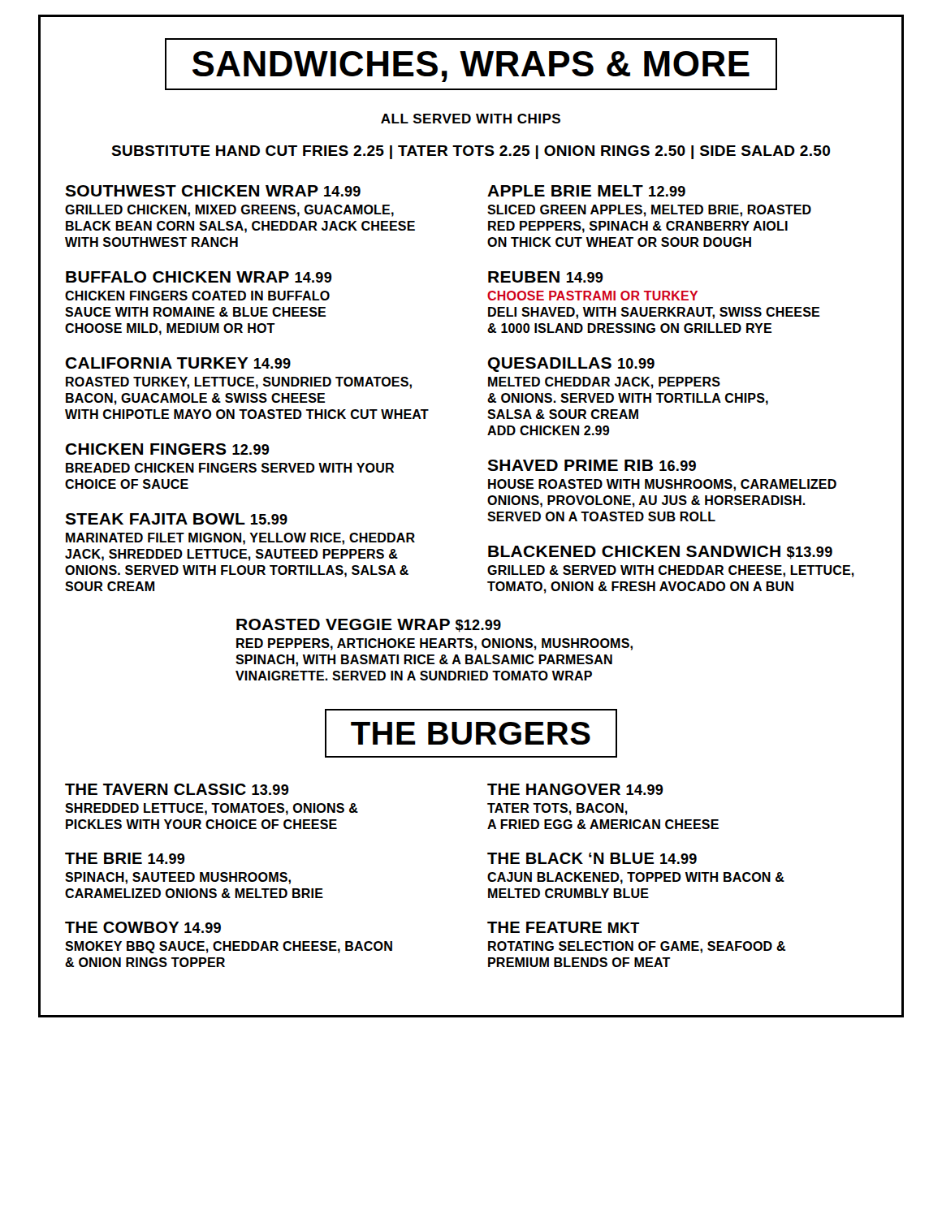SANDWICHES, WRAPS & MORE
ALL SERVED WITH CHIPS
SUBSTITUTE HAND CUT FRIES 2.25 | TATER TOTS 2.25 | ONION RINGS 2.50 | SIDE SALAD 2.50
SOUTHWEST CHICKEN WRAP 14.99
GRILLED CHICKEN, MIXED GREENS, GUACAMOLE,
BLACK BEAN CORN SALSA, CHEDDAR JACK CHEESE
WITH SOUTHWEST RANCH
BUFFALO CHICKEN WRAP 14.99
CHICKEN FINGERS COATED IN BUFFALO
SAUCE WITH ROMAINE & BLUE CHEESE
CHOOSE MILD, MEDIUM OR HOT
CALIFORNIA TURKEY 14.99
ROASTED TURKEY, LETTUCE, SUNDRIED TOMATOES,
BACON, GUACAMOLE & SWISS CHEESE
WITH CHIPOTLE MAYO ON TOASTED THICK CUT WHEAT
CHICKEN FINGERS 12.99
BREADED CHICKEN FINGERS SERVED WITH YOUR
CHOICE OF SAUCE
STEAK FAJITA BOWL 15.99
MARINATED FILET MIGNON, YELLOW RICE, CHEDDAR
JACK, SHREDDED LETTUCE, SAUTEED PEPPERS &
ONIONS. SERVED WITH FLOUR TORTILLAS, SALSA &
SOUR CREAM
APPLE BRIE MELT 12.99
SLICED GREEN APPLES, MELTED BRIE, ROASTED
RED PEPPERS, SPINACH & CRANBERRY AIOLI
ON THICK CUT WHEAT OR SOUR DOUGH
REUBEN 14.99
CHOOSE PASTRAMI OR TURKEY
DELI SHAVED, WITH SAUERKRAUT, SWISS CHEESE
& 1000 ISLAND DRESSING ON GRILLED RYE
QUESADILLAS 10.99
MELTED CHEDDAR JACK, PEPPERS
& ONIONS. SERVED WITH TORTILLA CHIPS,
SALSA & SOUR CREAM
ADD CHICKEN 2.99
SHAVED PRIME RIB 16.99
HOUSE ROASTED WITH MUSHROOMS, CARAMELIZED
ONIONS, PROVOLONE, AU JUS & HORSERADISH.
SERVED ON A TOASTED SUB ROLL
BLACKENED CHICKEN SANDWICH $13.99
GRILLED & SERVED WITH CHEDDAR CHEESE, LETTUCE,
TOMATO, ONION & FRESH AVOCADO ON A BUN
ROASTED VEGGIE WRAP $12.99
RED PEPPERS, ARTICHOKE HEARTS, ONIONS, MUSHROOMS,
SPINACH, WITH BASMATI RICE & A BALSAMIC PARMESAN
VINAIGRETTE. SERVED IN A SUNDRIED TOMATO WRAP
THE BURGERS
THE TAVERN CLASSIC 13.99
SHREDDED LETTUCE, TOMATOES, ONIONS &
PICKLES WITH YOUR CHOICE OF CHEESE
THE BRIE 14.99
SPINACH, SAUTEED MUSHROOMS,
CARAMELIZED ONIONS & MELTED BRIE
THE COWBOY 14.99
SMOKEY BBQ SAUCE, CHEDDAR CHEESE, BACON
& ONION RINGS TOPPER
THE HANGOVER 14.99
TATER TOTS, BACON,
A FRIED EGG & AMERICAN CHEESE
THE BLACK ‘N BLUE 14.99
CAJUN BLACKENED, TOPPED WITH BACON &
MELTED CRUMBLY BLUE
THE FEATURE MKT
ROTATING SELECTION OF GAME, SEAFOOD &
PREMIUM BLENDS OF MEAT